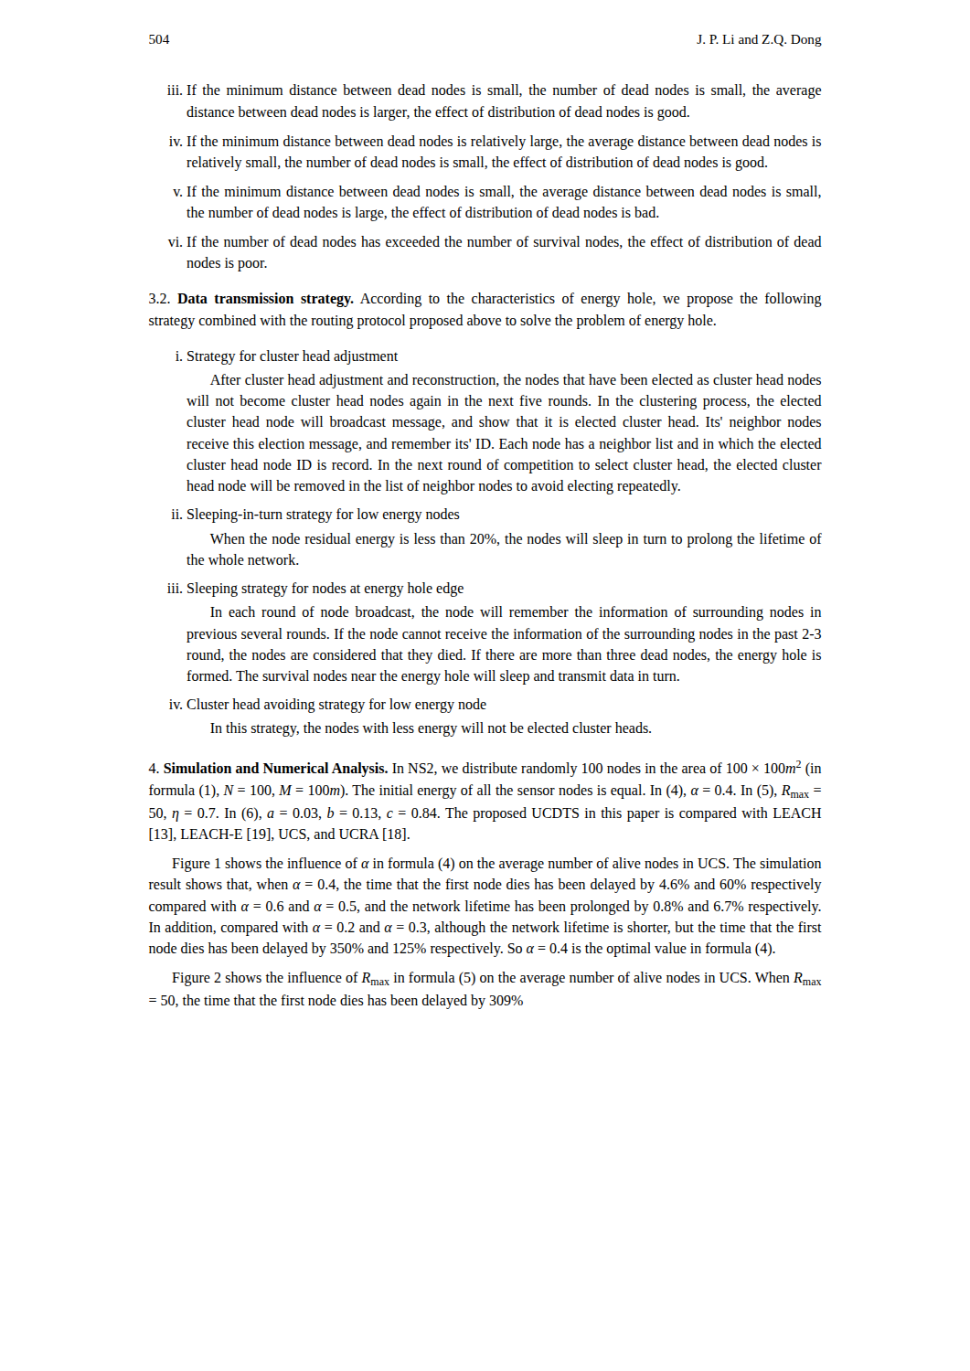504 J. P. Li and Z.Q. Dong
If the minimum distance between dead nodes is small, the number of dead nodes is small, the average distance between dead nodes is larger, the effect of distribution of dead nodes is good.
If the minimum distance between dead nodes is relatively large, the average distance between dead nodes is relatively small, the number of dead nodes is small, the effect of distribution of dead nodes is good.
If the minimum distance between dead nodes is small, the average distance between dead nodes is small, the number of dead nodes is large, the effect of distribution of dead nodes is bad.
If the number of dead nodes has exceeded the number of survival nodes, the effect of distribution of dead nodes is poor.
3.2. Data transmission strategy. According to the characteristics of energy hole, we propose the following strategy combined with the routing protocol proposed above to solve the problem of energy hole.
Strategy for cluster head adjustment
After cluster head adjustment and reconstruction, the nodes that have been elected as cluster head nodes will not become cluster head nodes again in the next five rounds. In the clustering process, the elected cluster head node will broadcast message, and show that it is elected cluster head. Its' neighbor nodes receive this election message, and remember its' ID. Each node has a neighbor list and in which the elected cluster head node ID is record. In the next round of competition to select cluster head, the elected cluster head node will be removed in the list of neighbor nodes to avoid electing repeatedly.
Sleeping-in-turn strategy for low energy nodes
When the node residual energy is less than 20%, the nodes will sleep in turn to prolong the lifetime of the whole network.
Sleeping strategy for nodes at energy hole edge
In each round of node broadcast, the node will remember the information of surrounding nodes in previous several rounds. If the node cannot receive the information of the surrounding nodes in the past 2-3 round, the nodes are considered that they died. If there are more than three dead nodes, the energy hole is formed. The survival nodes near the energy hole will sleep and transmit data in turn.
Cluster head avoiding strategy for low energy node
In this strategy, the nodes with less energy will not be elected cluster heads.
4. Simulation and Numerical Analysis. In NS2, we distribute randomly 100 nodes in the area of 100 × 100m2 (in formula (1), N = 100, M = 100m). The initial energy of all the sensor nodes is equal. In (4), α = 0.4. In (5), Rmax = 50, η = 0.7. In (6), a = 0.03, b = 0.13, c = 0.84. The proposed UCDTS in this paper is compared with LEACH [13], LEACH-E [19], UCS, and UCRA [18].
Figure 1 shows the influence of α in formula (4) on the average number of alive nodes in UCS. The simulation result shows that, when α = 0.4, the time that the first node dies has been delayed by 4.6% and 60% respectively compared with α = 0.6 and α = 0.5, and the network lifetime has been prolonged by 0.8% and 6.7% respectively. In addition, compared with α = 0.2 and α = 0.3, although the network lifetime is shorter, but the time that the first node dies has been delayed by 350% and 125% respectively. So α = 0.4 is the optimal value in formula (4).
Figure 2 shows the influence of Rmax in formula (5) on the average number of alive nodes in UCS. When Rmax = 50, the time that the first node dies has been delayed by 309%